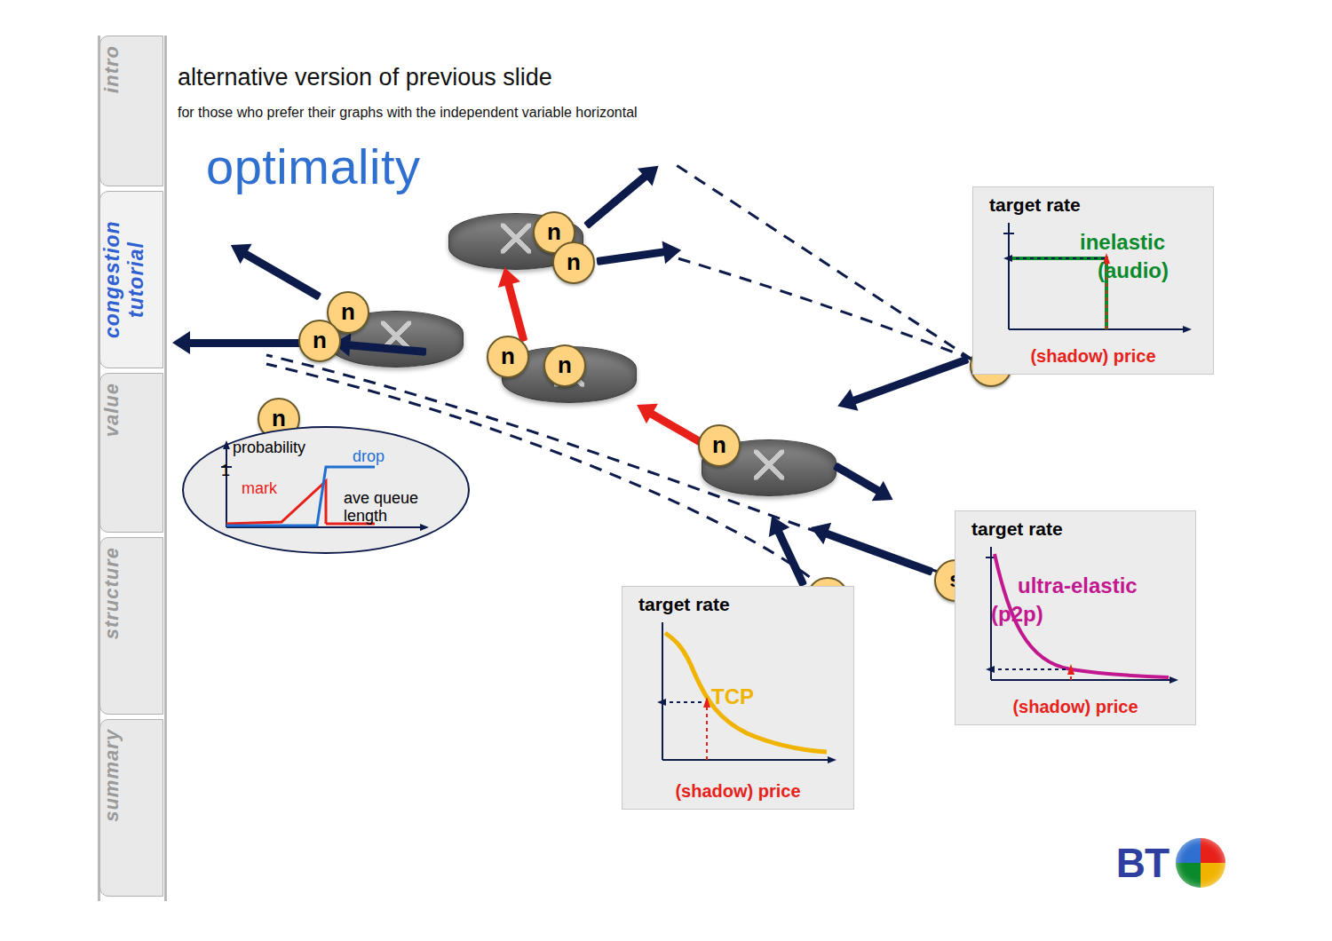intro
congestion tutorial
value
structure
summary
alternative version of previous slide
for those who prefer their graphs with the independent variable horizontal
optimality
n
n
n
n
n
n
n
n
s
s
s
probability
1
drop
mark
ave queue
length
target rate
inelastic
(audio)
(shadow) price
target rate
ultra-elastic
(p2p)
(shadow) price
target rate
TCP
(shadow) price
BT